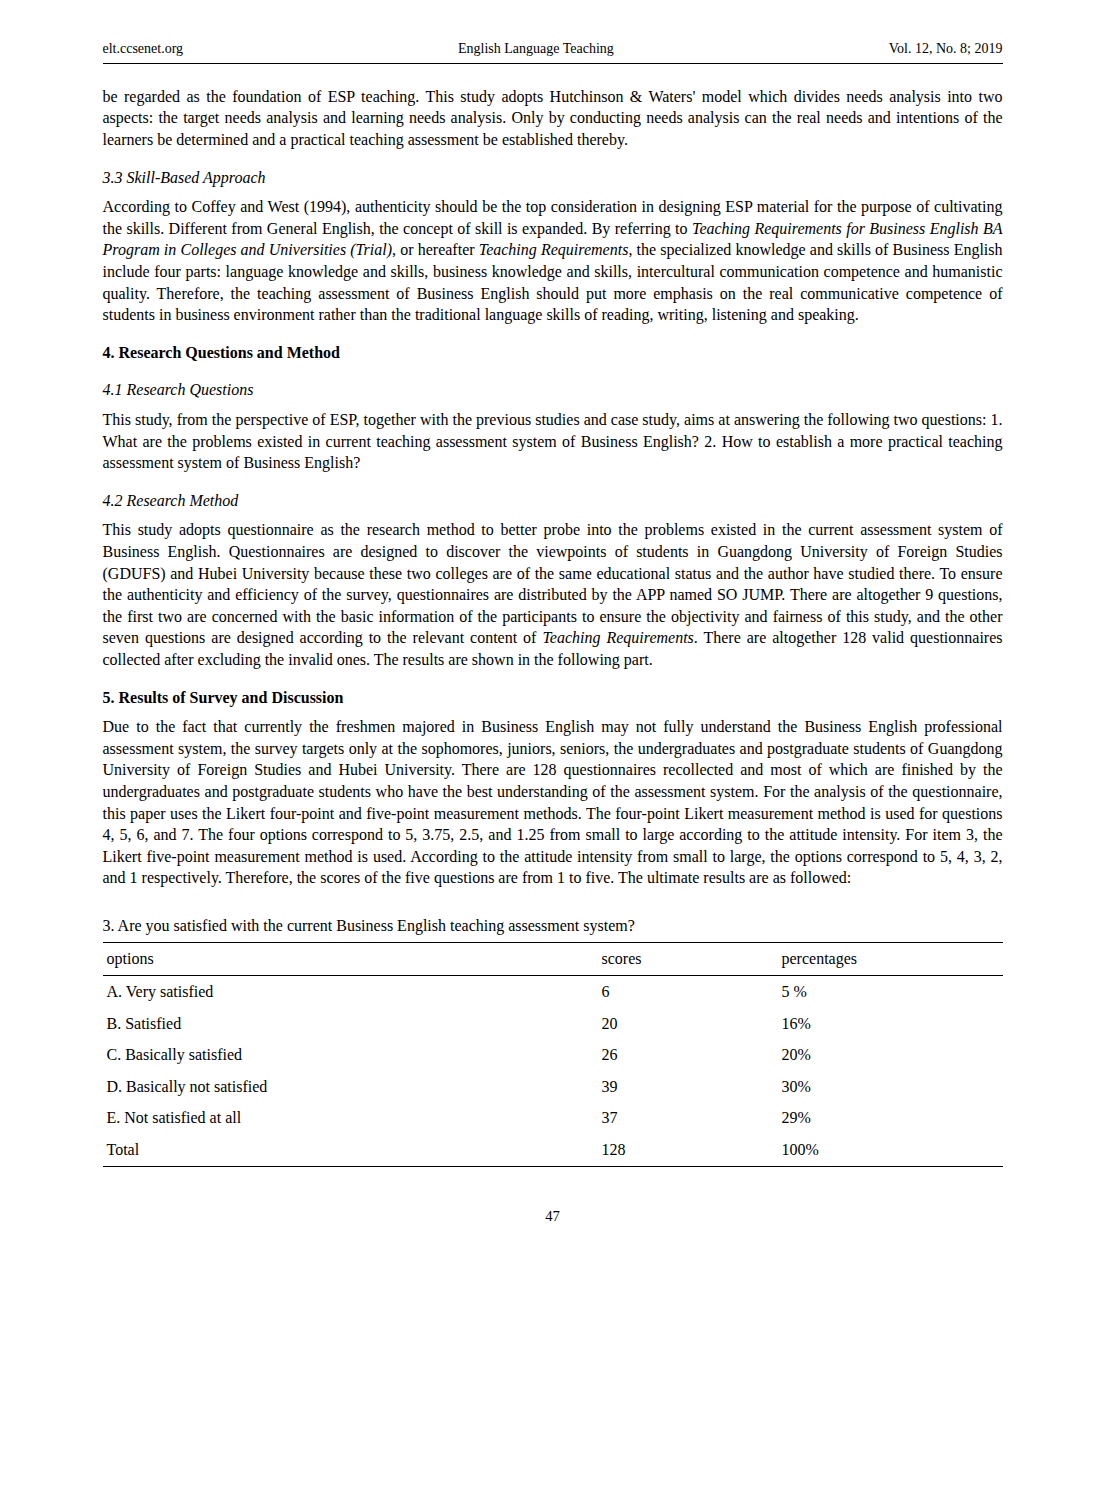elt.ccsenet.org
English Language Teaching
Vol. 12, No. 8; 2019
be regarded as the foundation of ESP teaching. This study adopts Hutchinson & Waters' model which divides needs analysis into two aspects: the target needs analysis and learning needs analysis. Only by conducting needs analysis can the real needs and intentions of the learners be determined and a practical teaching assessment be established thereby.
3.3 Skill-Based Approach
According to Coffey and West (1994), authenticity should be the top consideration in designing ESP material for the purpose of cultivating the skills. Different from General English, the concept of skill is expanded. By referring to Teaching Requirements for Business English BA Program in Colleges and Universities (Trial), or hereafter Teaching Requirements, the specialized knowledge and skills of Business English include four parts: language knowledge and skills, business knowledge and skills, intercultural communication competence and humanistic quality. Therefore, the teaching assessment of Business English should put more emphasis on the real communicative competence of students in business environment rather than the traditional language skills of reading, writing, listening and speaking.
4. Research Questions and Method
4.1 Research Questions
This study, from the perspective of ESP, together with the previous studies and case study, aims at answering the following two questions: 1. What are the problems existed in current teaching assessment system of Business English? 2. How to establish a more practical teaching assessment system of Business English?
4.2 Research Method
This study adopts questionnaire as the research method to better probe into the problems existed in the current assessment system of Business English. Questionnaires are designed to discover the viewpoints of students in Guangdong University of Foreign Studies (GDUFS) and Hubei University because these two colleges are of the same educational status and the author have studied there. To ensure the authenticity and efficiency of the survey, questionnaires are distributed by the APP named SO JUMP. There are altogether 9 questions, the first two are concerned with the basic information of the participants to ensure the objectivity and fairness of this study, and the other seven questions are designed according to the relevant content of Teaching Requirements. There are altogether 128 valid questionnaires collected after excluding the invalid ones. The results are shown in the following part.
5. Results of Survey and Discussion
Due to the fact that currently the freshmen majored in Business English may not fully understand the Business English professional assessment system, the survey targets only at the sophomores, juniors, seniors, the undergraduates and postgraduate students of Guangdong University of Foreign Studies and Hubei University. There are 128 questionnaires recollected and most of which are finished by the undergraduates and postgraduate students who have the best understanding of the assessment system. For the analysis of the questionnaire, this paper uses the Likert four-point and five-point measurement methods. The four-point Likert measurement method is used for questions 4, 5, 6, and 7. The four options correspond to 5, 3.75, 2.5, and 1.25 from small to large according to the attitude intensity. For item 3, the Likert five-point measurement method is used. According to the attitude intensity from small to large, the options correspond to 5, 4, 3, 2, and 1 respectively. Therefore, the scores of the five questions are from 1 to five. The ultimate results are as followed:
3. Are you satisfied with the current Business English teaching assessment system?
| options | scores | percentages |
| --- | --- | --- |
| A. Very satisfied | 6 | 5 % |
| B. Satisfied | 20 | 16% |
| C. Basically satisfied | 26 | 20% |
| D. Basically not satisfied | 39 | 30% |
| E. Not satisfied at all | 37 | 29% |
| Total | 128 | 100% |
47